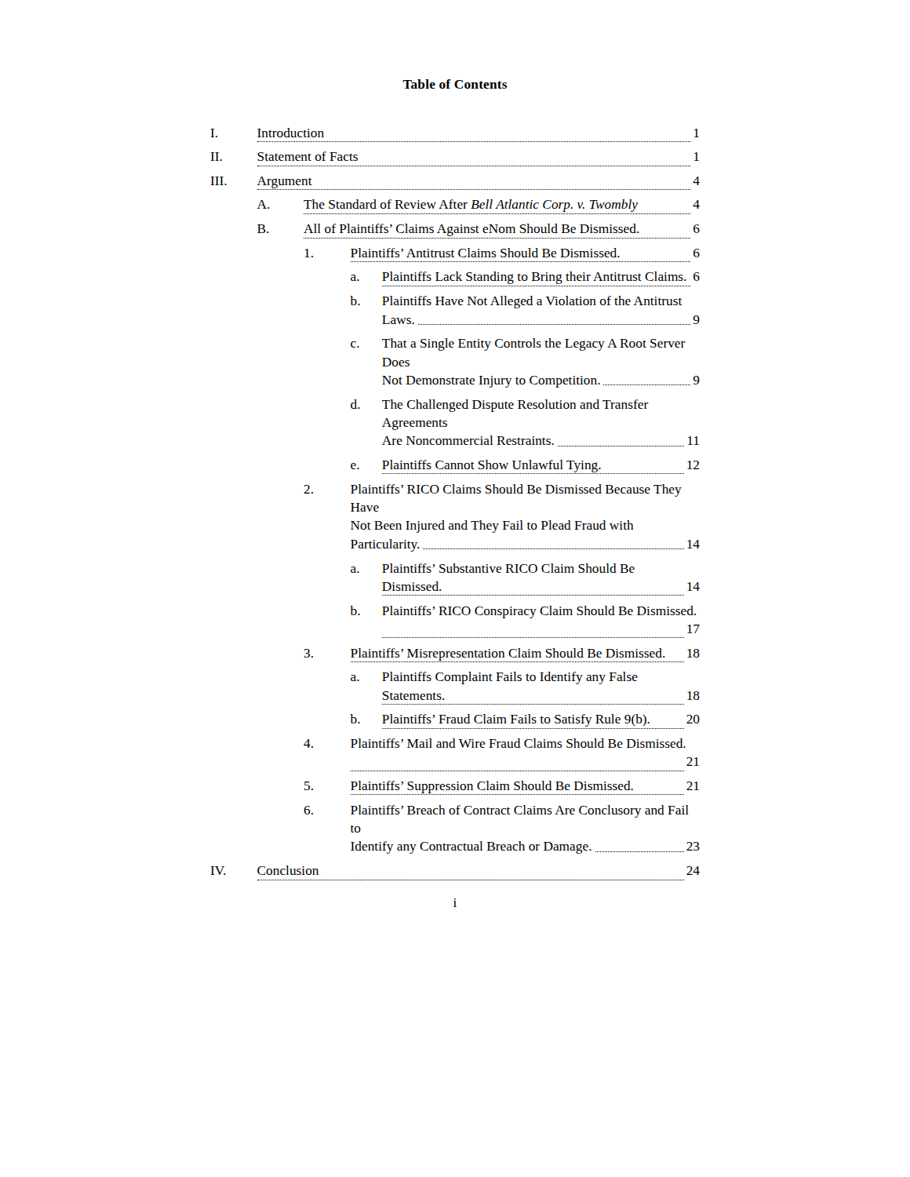Table of Contents
| I. | Introduction 1 |
| II. | Statement of Facts 1 |
| III. | Argument 4 |
| | A. | The Standard of Review After Bell Atlantic Corp. v. Twombly 4 |
| | B. | All of Plaintiffs’ Claims Against eNom Should Be Dismissed. 6 |
| | | 1. | Plaintiffs’ Antitrust Claims Should Be Dismissed. 6 |
| | | | a. | Plaintiffs Lack Standing to Bring their Antitrust Claims. 6 |
| | | | b. | Plaintiffs Have Not Alleged a Violation of the Antitrust Laws. 9 |
| | | | c. | That a Single Entity Controls the Legacy A Root Server Does Not Demonstrate Injury to Competition. 9 |
| | | | d. | The Challenged Dispute Resolution and Transfer Agreements Are Noncommercial Restraints. 11 |
| | | | e. | Plaintiffs Cannot Show Unlawful Tying. 12 |
| | | 2. | Plaintiffs’ RICO Claims Should Be Dismissed Because They Have Not Been Injured and They Fail to Plead Fraud with Particularity. 14 |
| | | | a. | Plaintiffs’ Substantive RICO Claim Should Be Dismissed. 14 |
| | | | b. | Plaintiffs’ RICO Conspiracy Claim Should Be Dismissed. 17 |
| | | 3. | Plaintiffs’ Misrepresentation Claim Should Be Dismissed. 18 |
| | | | a. | Plaintiffs Complaint Fails to Identify any False Statements. 18 |
| | | | b. | Plaintiffs’ Fraud Claim Fails to Satisfy Rule 9(b). 20 |
| | | 4. | Plaintiffs’ Mail and Wire Fraud Claims Should Be Dismissed. 21 |
| | | 5. | Plaintiffs’ Suppression Claim Should Be Dismissed. 21 |
| | | 6. | Plaintiffs’ Breach of Contract Claims Are Conclusory and Fail to Identify any Contractual Breach or Damage. 23 |
| IV. | Conclusion 24 |
i